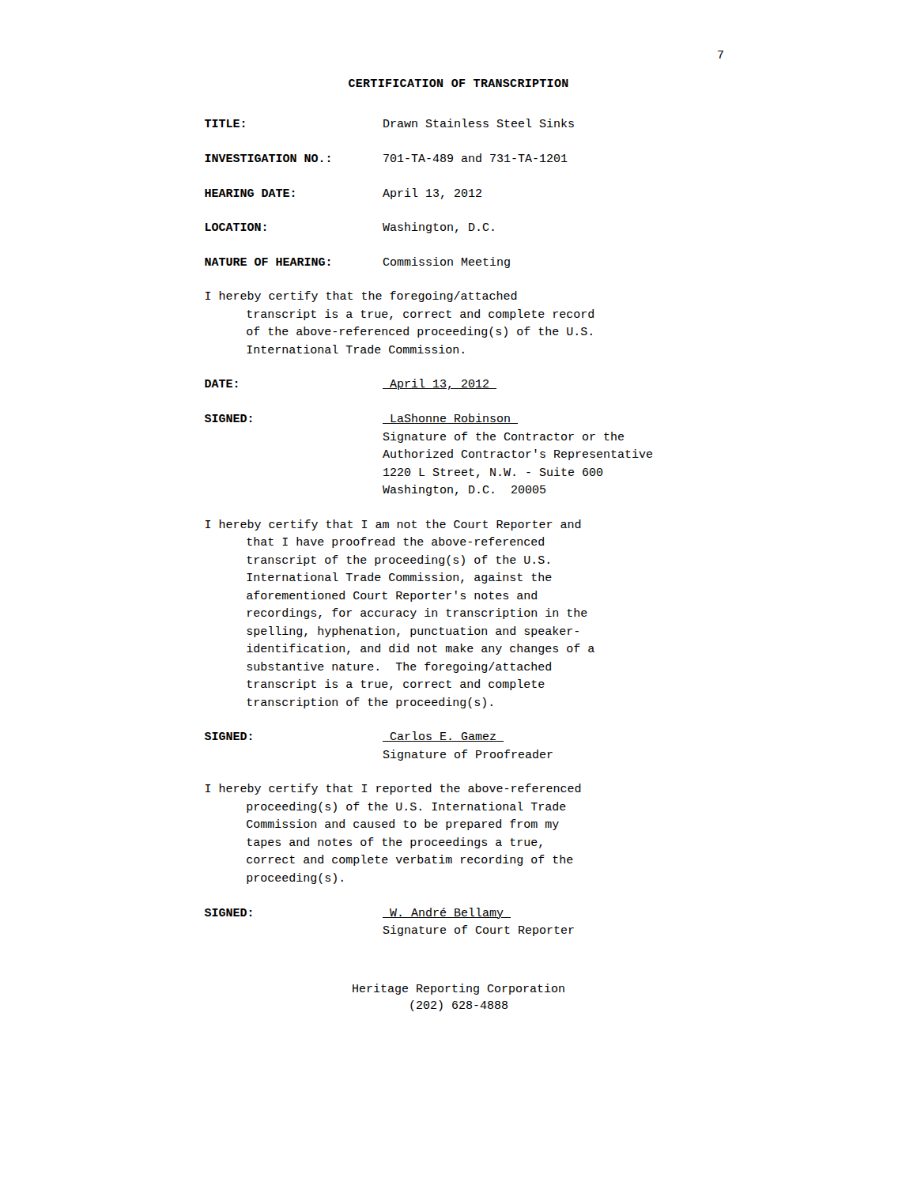7
CERTIFICATION OF TRANSCRIPTION
TITLE:
Drawn Stainless Steel Sinks
INVESTIGATION NO.:
701-TA-489 and 731-TA-1201
HEARING DATE:
April 13, 2012
LOCATION:
Washington, D.C.
NATURE OF HEARING:
Commission Meeting
I hereby certify that the foregoing/attached transcript is a true, correct and complete record of the above-referenced proceeding(s) of the U.S. International Trade Commission.
DATE:
April 13, 2012
SIGNED:
LaShonne Robinson
Signature of the Contractor or the
Authorized Contractor's Representative
1220 L Street, N.W. - Suite 600
Washington, D.C. 20005
I hereby certify that I am not the Court Reporter and that I have proofread the above-referenced transcript of the proceeding(s) of the U.S. International Trade Commission, against the aforementioned Court Reporter's notes and recordings, for accuracy in transcription in the spelling, hyphenation, punctuation and speaker- identification, and did not make any changes of a substantive nature. The foregoing/attached transcript is a true, correct and complete transcription of the proceeding(s).
SIGNED:
Carlos E. Gamez
Signature of Proofreader
I hereby certify that I reported the above-referenced proceeding(s) of the U.S. International Trade Commission and caused to be prepared from my tapes and notes of the proceedings a true, correct and complete verbatim recording of the proceeding(s).
SIGNED:
W. André Bellamy
Signature of Court Reporter
Heritage Reporting Corporation
(202) 628-4888